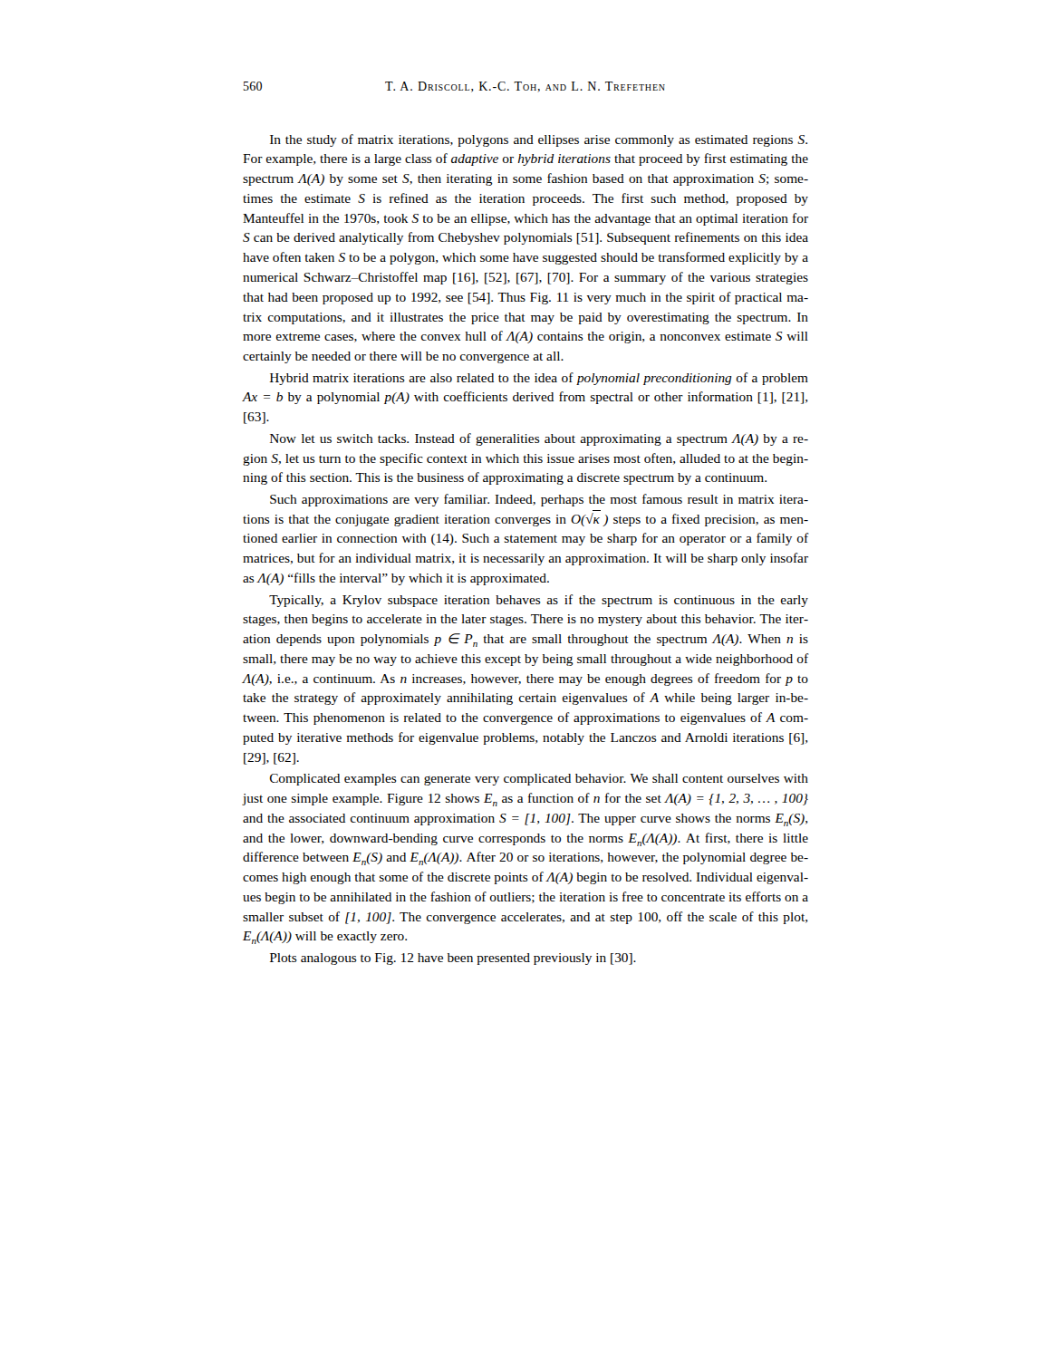560 T. A. Driscoll, K.-C. Toh, and L. N. Trefethen
In the study of matrix iterations, polygons and ellipses arise commonly as estimated regions S. For example, there is a large class of adaptive or hybrid iterations that proceed by first estimating the spectrum Λ(A) by some set S, then iterating in some fashion based on that approximation S; sometimes the estimate S is refined as the iteration proceeds. The first such method, proposed by Manteuffel in the 1970s, took S to be an ellipse, which has the advantage that an optimal iteration for S can be derived analytically from Chebyshev polynomials [51]. Subsequent refinements on this idea have often taken S to be a polygon, which some have suggested should be transformed explicitly by a numerical Schwarz–Christoffel map [16], [52], [67], [70]. For a summary of the various strategies that had been proposed up to 1992, see [54]. Thus Fig. 11 is very much in the spirit of practical matrix computations, and it illustrates the price that may be paid by overestimating the spectrum. In more extreme cases, where the convex hull of Λ(A) contains the origin, a nonconvex estimate S will certainly be needed or there will be no convergence at all.
Hybrid matrix iterations are also related to the idea of polynomial preconditioning of a problem Ax = b by a polynomial p(A) with coefficients derived from spectral or other information [1], [21], [63].
Now let us switch tacks. Instead of generalities about approximating a spectrum Λ(A) by a region S, let us turn to the specific context in which this issue arises most often, alluded to at the beginning of this section. This is the business of approximating a discrete spectrum by a continuum.
Such approximations are very familiar. Indeed, perhaps the most famous result in matrix iterations is that the conjugate gradient iteration converges in O(√κ ) steps to a fixed precision, as mentioned earlier in connection with (14). Such a statement may be sharp for an operator or a family of matrices, but for an individual matrix, it is necessarily an approximation. It will be sharp only insofar as Λ(A) “fills the interval” by which it is approximated.
Typically, a Krylov subspace iteration behaves as if the spectrum is continuous in the early stages, then begins to accelerate in the later stages. There is no mystery about this behavior. The iteration depends upon polynomials p ∈ Pn that are small throughout the spectrum Λ(A). When n is small, there may be no way to achieve this except by being small throughout a wide neighborhood of Λ(A), i.e., a continuum. As n increases, however, there may be enough degrees of freedom for p to take the strategy of approximately annihilating certain eigenvalues of A while being larger in-between. This phenomenon is related to the convergence of approximations to eigenvalues of A computed by iterative methods for eigenvalue problems, notably the Lanczos and Arnoldi iterations [6], [29], [62].
Complicated examples can generate very complicated behavior. We shall content ourselves with just one simple example. Figure 12 shows En as a function of n for the set Λ(A) = {1, 2, 3, … , 100} and the associated continuum approximation S = [1, 100]. The upper curve shows the norms En(S), and the lower, downward-bending curve corresponds to the norms En(Λ(A)). At first, there is little difference between En(S) and En(Λ(A)). After 20 or so iterations, however, the polynomial degree becomes high enough that some of the discrete points of Λ(A) begin to be resolved. Individual eigenvalues begin to be annihilated in the fashion of outliers; the iteration is free to concentrate its efforts on a smaller subset of [1, 100]. The convergence accelerates, and at step 100, off the scale of this plot, En(Λ(A)) will be exactly zero.
Plots analogous to Fig. 12 have been presented previously in [30].